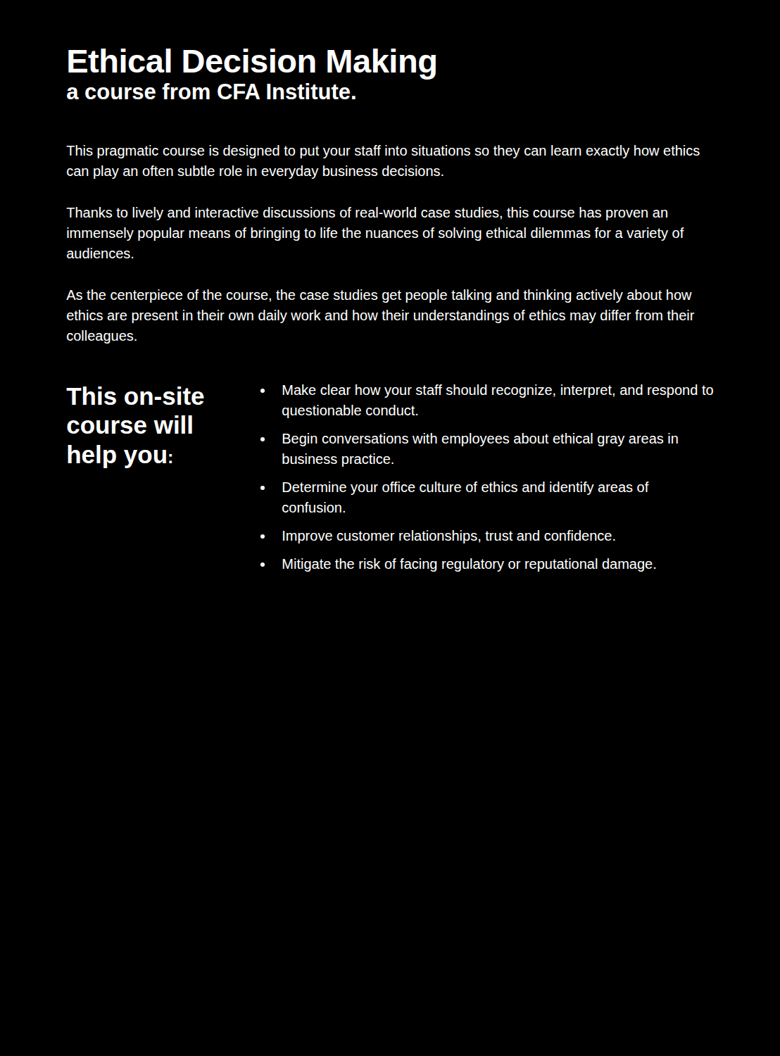Ethical Decision Makinga course from CFA Institute.
This pragmatic course is designed to put your staff into situations so they can learn exactly how ethics can play an often subtle role in everyday business decisions.
Thanks to lively and interactive discussions of real-world case studies, this course has proven an immensely popular means of bringing to life the nuances of solving ethical dilemmas for a variety of audiences.
As the centerpiece of the course, the case studies get people talking and thinking actively about how ethics are present in their own daily work and how their understandings of ethics may differ from their colleagues.
This on-site course will help you:
Make clear how your staff should recognize, interpret, and respond to questionable conduct.
Begin conversations with employees about ethical gray areas in business practice.
Determine your office culture of ethics and identify areas of confusion.
Improve customer relationships, trust and confidence.
Mitigate the risk of facing regulatory or reputational damage.